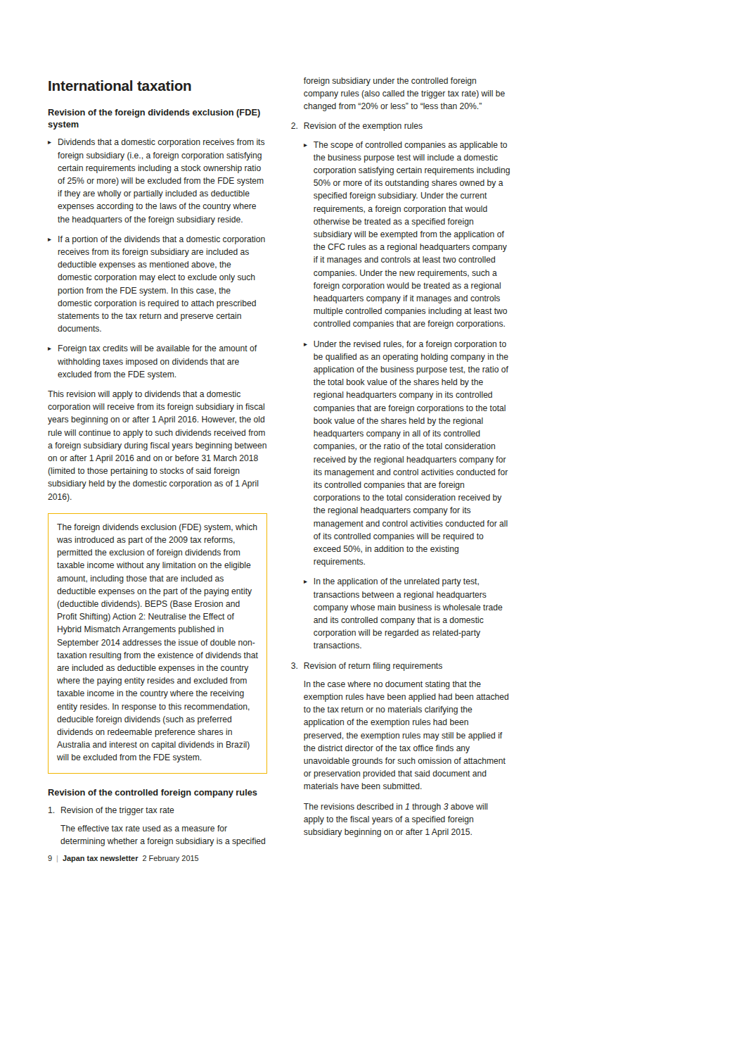International taxation
Revision of the foreign dividends exclusion (FDE) system
Dividends that a domestic corporation receives from its foreign subsidiary (i.e., a foreign corporation satisfying certain requirements including a stock ownership ratio of 25% or more) will be excluded from the FDE system if they are wholly or partially included as deductible expenses according to the laws of the country where the headquarters of the foreign subsidiary reside.
If a portion of the dividends that a domestic corporation receives from its foreign subsidiary are included as deductible expenses as mentioned above, the domestic corporation may elect to exclude only such portion from the FDE system. In this case, the domestic corporation is required to attach prescribed statements to the tax return and preserve certain documents.
Foreign tax credits will be available for the amount of withholding taxes imposed on dividends that are excluded from the FDE system.
This revision will apply to dividends that a domestic corporation will receive from its foreign subsidiary in fiscal years beginning on or after 1 April 2016. However, the old rule will continue to apply to such dividends received from a foreign subsidiary during fiscal years beginning between on or after 1 April 2016 and on or before 31 March 2018 (limited to those pertaining to stocks of said foreign subsidiary held by the domestic corporation as of 1 April 2016).
The foreign dividends exclusion (FDE) system, which was introduced as part of the 2009 tax reforms, permitted the exclusion of foreign dividends from taxable income without any limitation on the eligible amount, including those that are included as deductible expenses on the part of the paying entity (deductible dividends). BEPS (Base Erosion and Profit Shifting) Action 2: Neutralise the Effect of Hybrid Mismatch Arrangements published in September 2014 addresses the issue of double non-taxation resulting from the existence of dividends that are included as deductible expenses in the country where the paying entity resides and excluded from taxable income in the country where the receiving entity resides. In response to this recommendation, deducible foreign dividends (such as preferred dividends on redeemable preference shares in Australia and interest on capital dividends in Brazil) will be excluded from the FDE system.
Revision of the controlled foreign company rules
Revision of the trigger tax rate
The effective tax rate used as a measure for determining whether a foreign subsidiary is a specified foreign subsidiary under the controlled foreign company rules (also called the trigger tax rate) will be changed from “20% or less” to “less than 20%.”
Revision of the exemption rules
The scope of controlled companies as applicable to the business purpose test will include a domestic corporation satisfying certain requirements including 50% or more of its outstanding shares owned by a specified foreign subsidiary. Under the current requirements, a foreign corporation that would otherwise be treated as a specified foreign subsidiary will be exempted from the application of the CFC rules as a regional headquarters company if it manages and controls at least two controlled companies. Under the new requirements, such a foreign corporation would be treated as a regional headquarters company if it manages and controls multiple controlled companies including at least two controlled companies that are foreign corporations.
Under the revised rules, for a foreign corporation to be qualified as an operating holding company in the application of the business purpose test, the ratio of the total book value of the shares held by the regional headquarters company in its controlled companies that are foreign corporations to the total book value of the shares held by the regional headquarters company in all of its controlled companies, or the ratio of the total consideration received by the regional headquarters company for its management and control activities conducted for its controlled companies that are foreign corporations to the total consideration received by the regional headquarters company for its management and control activities conducted for all of its controlled companies will be required to exceed 50%, in addition to the existing requirements.
In the application of the unrelated party test, transactions between a regional headquarters company whose main business is wholesale trade and its controlled company that is a domestic corporation will be regarded as related-party transactions.
Revision of return filing requirements
In the case where no document stating that the exemption rules have been applied had been attached to the tax return or no materials clarifying the application of the exemption rules had been preserved, the exemption rules may still be applied if the district director of the tax office finds any unavoidable grounds for such omission of attachment or preservation provided that said document and materials have been submitted.
The revisions described in 1 through 3 above will apply to the fiscal years of a specified foreign subsidiary beginning on or after 1 April 2015.
9|Japan tax newsletter 2 February 2015